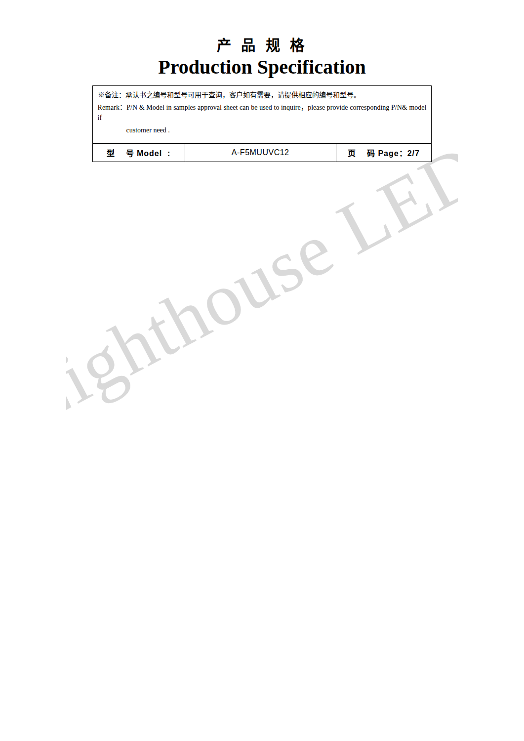Lighthouse LEDs
产 品 规 格
Production Specification
※备注：承认书之编号和型号可用于查询，客户如有需要，请提供相应的编号和型号。
Remark：P/N & Model in samples approval sheet can be used to inquire，please provide corresponding P/N& model if
customer need .
| 型 号 Model : | A-F5MUUVC12 | 页 码 Page：2/7 |